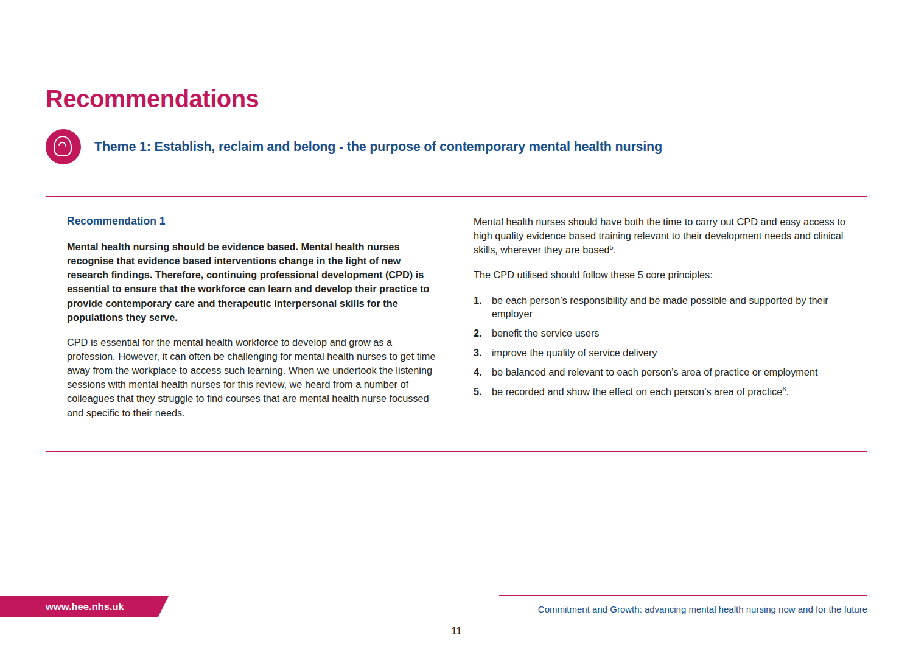Recommendations
Theme 1: Establish, reclaim and belong - the purpose of contemporary mental health nursing
Recommendation 1
Mental health nursing should be evidence based. Mental health nurses recognise that evidence based interventions change in the light of new research findings. Therefore, continuing professional development (CPD) is essential to ensure that the workforce can learn and develop their practice to provide contemporary care and therapeutic interpersonal skills for the populations they serve.
CPD is essential for the mental health workforce to develop and grow as a profession. However, it can often be challenging for mental health nurses to get time away from the workplace to access such learning. When we undertook the listening sessions with mental health nurses for this review, we heard from a number of colleagues that they struggle to find courses that are mental health nurse focussed and specific to their needs.
Mental health nurses should have both the time to carry out CPD and easy access to high quality evidence based training relevant to their development needs and clinical skills, wherever they are based5.
The CPD utilised should follow these 5 core principles:
be each person’s responsibility and be made possible and supported by their employer
benefit the service users
improve the quality of service delivery
be balanced and relevant to each person’s area of practice or employment
be recorded and show the effect on each person’s area of practice6.
www.hee.nhs.uk
Commitment and Growth: advancing mental health nursing now and for the future
11